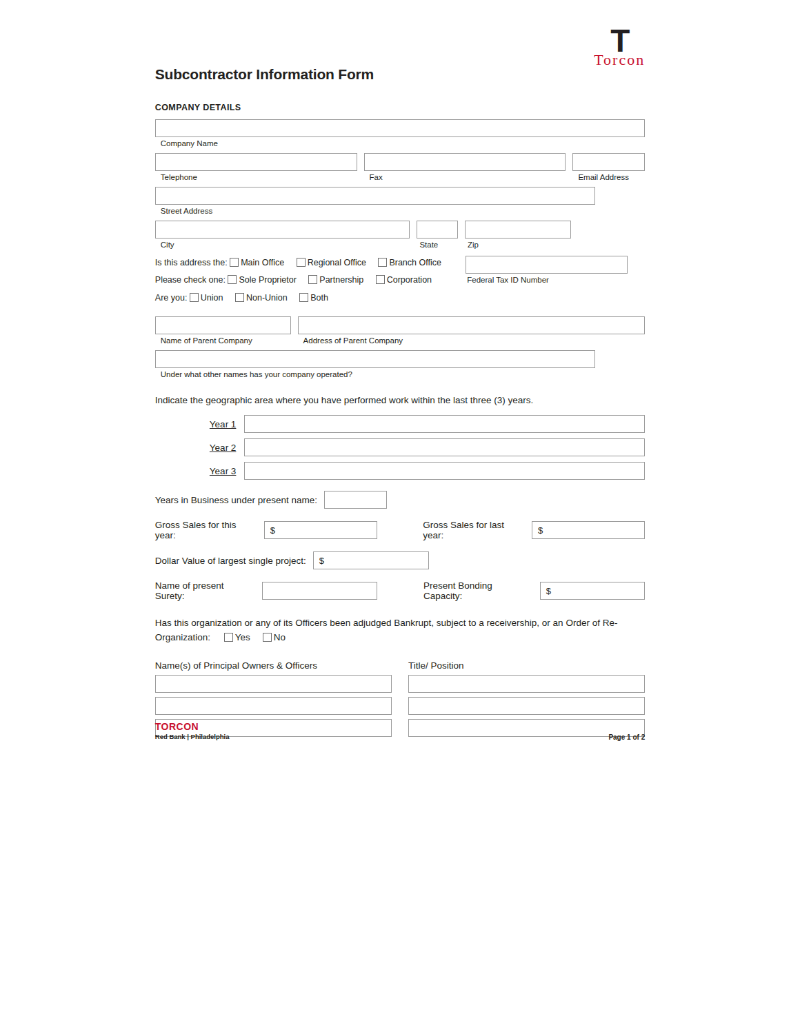T Torcon
Subcontractor Information Form
COMPANY DETAILS
Company Name
Telephone
Fax
Email Address
Street Address
City
State
Zip
Is this address the: Main Office Regional Office Branch Office
Please check one: Sole Proprietor Partnership Corporation
Are you: Union Non-Union Both
Federal Tax ID Number
Name of Parent Company
Address of Parent Company
Under what other names has your company operated?
Indicate the geographic area where you have performed work within the last three (3) years.
Year 1
Year 2
Year 3
Years in Business under present name:
Gross Sales for this year:
$
Gross Sales for last year:
$
Dollar Value of largest single project:
$
Name of present Surety:
Present Bonding Capacity:
$
Has this organization or any of its Officers been adjudged Bankrupt, subject to a receivership, or an Order of Re-Organization: Yes No
Name(s) of Principal Owners & Officers
Title/ Position
TORCON Red Bank | Philadelphia
Page 1 of 2